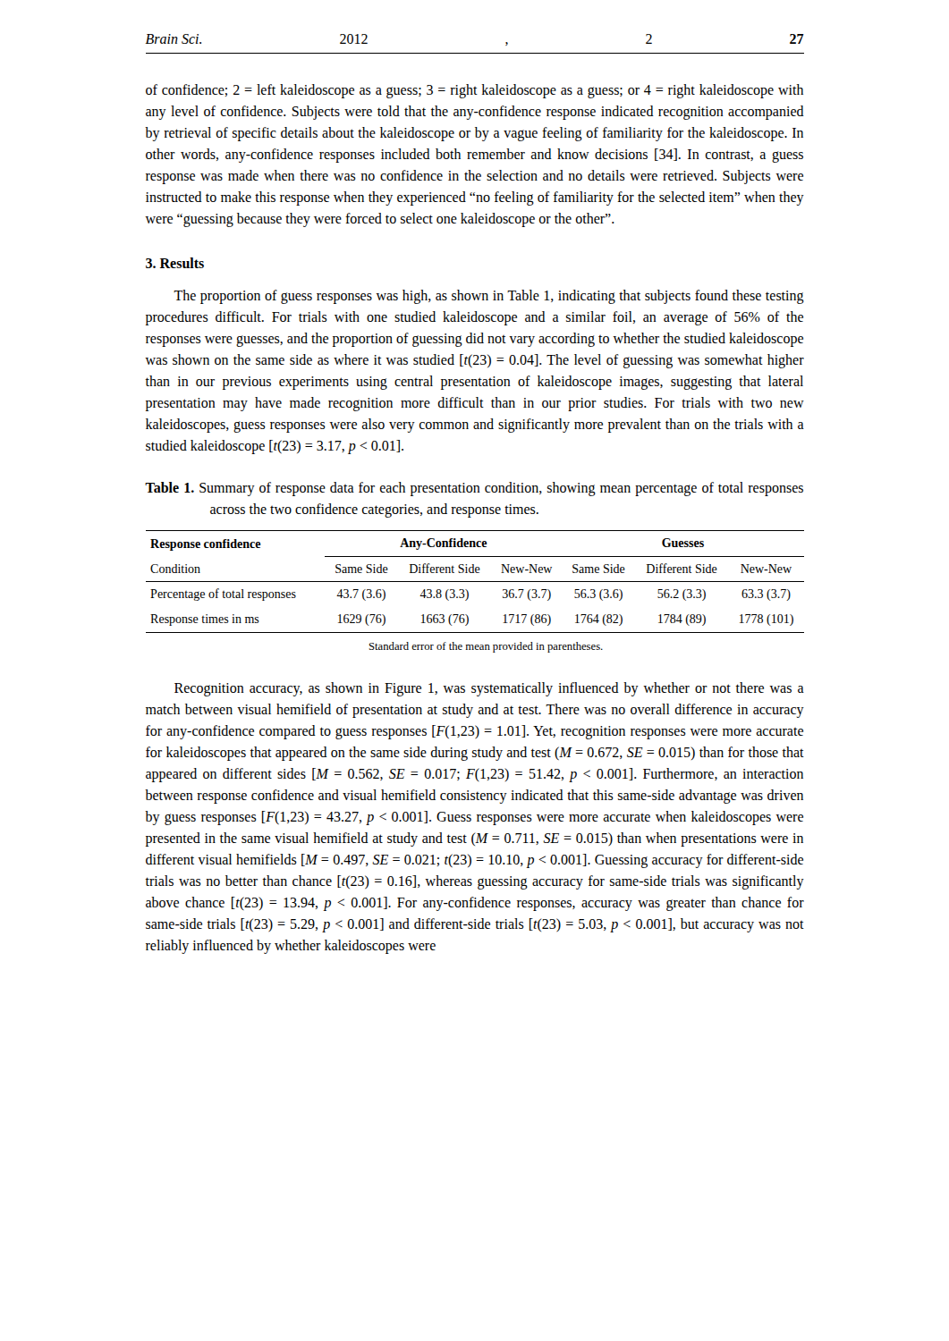Brain Sci. 2012, 2 27
of confidence; 2 = left kaleidoscope as a guess; 3 = right kaleidoscope as a guess; or 4 = right kaleidoscope with any level of confidence. Subjects were told that the any-confidence response indicated recognition accompanied by retrieval of specific details about the kaleidoscope or by a vague feeling of familiarity for the kaleidoscope. In other words, any-confidence responses included both remember and know decisions [34]. In contrast, a guess response was made when there was no confidence in the selection and no details were retrieved. Subjects were instructed to make this response when they experienced “no feeling of familiarity for the selected item” when they were “guessing because they were forced to select one kaleidoscope or the other”.
3. Results
The proportion of guess responses was high, as shown in Table 1, indicating that subjects found these testing procedures difficult. For trials with one studied kaleidoscope and a similar foil, an average of 56% of the responses were guesses, and the proportion of guessing did not vary according to whether the studied kaleidoscope was shown on the same side as where it was studied [t(23) = 0.04]. The level of guessing was somewhat higher than in our previous experiments using central presentation of kaleidoscope images, suggesting that lateral presentation may have made recognition more difficult than in our prior studies. For trials with two new kaleidoscopes, guess responses were also very common and significantly more prevalent than on the trials with a studied kaleidoscope [t(23) = 3.17, p < 0.01].
Table 1. Summary of response data for each presentation condition, showing mean percentage of total responses across the two confidence categories, and response times.
| Response confidence | Any-Confidence | Guesses |
| --- | --- | --- |
| Condition | Same Side | Different Side | New-New | Same Side | Different Side | New-New |
| Percentage of total responses | 43.7 (3.6) | 43.8 (3.3) | 36.7 (3.7) | 56.3 (3.6) | 56.2 (3.3) | 63.3 (3.7) |
| Response times in ms | 1629 (76) | 1663 (76) | 1717 (86) | 1764 (82) | 1784 (89) | 1778 (101) |
Standard error of the mean provided in parentheses.
Recognition accuracy, as shown in Figure 1, was systematically influenced by whether or not there was a match between visual hemifield of presentation at study and at test. There was no overall difference in accuracy for any-confidence compared to guess responses [F(1,23) = 1.01]. Yet, recognition responses were more accurate for kaleidoscopes that appeared on the same side during study and test (M = 0.672, SE = 0.015) than for those that appeared on different sides [M = 0.562, SE = 0.017; F(1,23) = 51.42, p < 0.001]. Furthermore, an interaction between response confidence and visual hemifield consistency indicated that this same-side advantage was driven by guess responses [F(1,23) = 43.27, p < 0.001]. Guess responses were more accurate when kaleidoscopes were presented in the same visual hemifield at study and test (M = 0.711, SE = 0.015) than when presentations were in different visual hemifields [M = 0.497, SE = 0.021; t(23) = 10.10, p < 0.001]. Guessing accuracy for different-side trials was no better than chance [t(23) = 0.16], whereas guessing accuracy for same-side trials was significantly above chance [t(23) = 13.94, p < 0.001]. For any-confidence responses, accuracy was greater than chance for same-side trials [t(23) = 5.29, p < 0.001] and different-side trials [t(23) = 5.03, p < 0.001], but accuracy was not reliably influenced by whether kaleidoscopes were